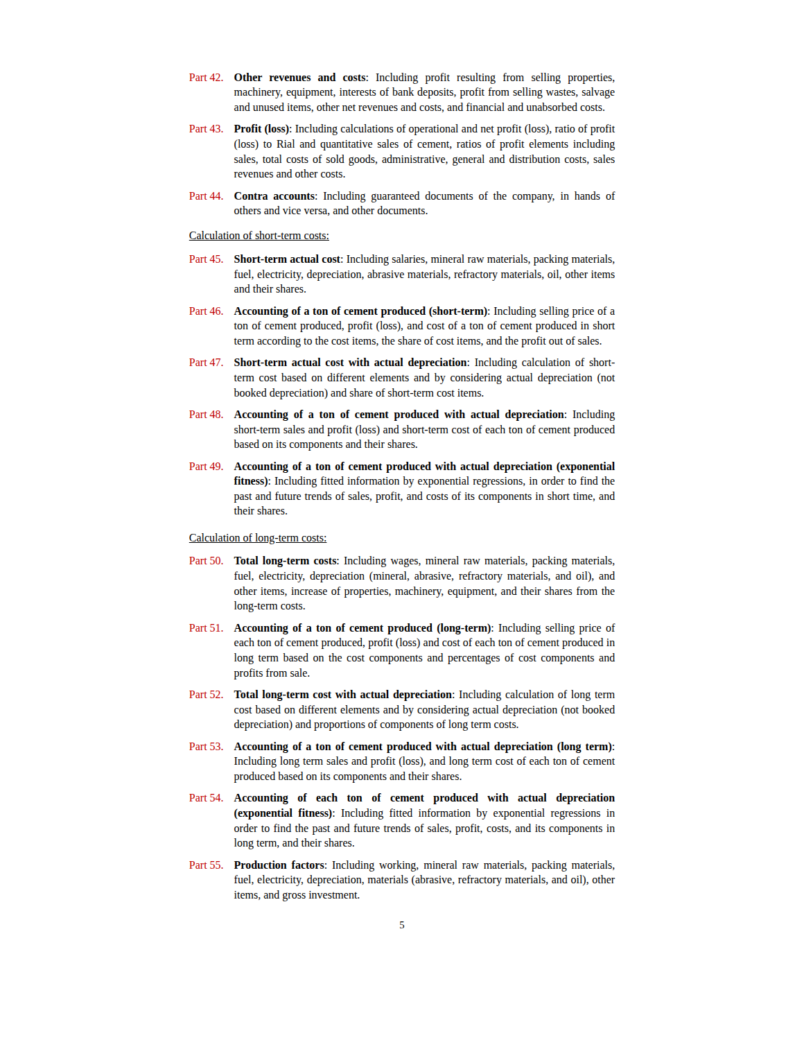Part 42.
Other revenues and costs: Including profit resulting from selling properties, machinery, equipment, interests of bank deposits, profit from selling wastes, salvage and unused items, other net revenues and costs, and financial and unabsorbed costs.
Part 43.
Profit (loss): Including calculations of operational and net profit (loss), ratio of profit (loss) to Rial and quantitative sales of cement, ratios of profit elements including sales, total costs of sold goods, administrative, general and distribution costs, sales revenues and other costs.
Part 44.
Contra accounts: Including guaranteed documents of the company, in hands of others and vice versa, and other documents.
Calculation of short-term costs:
Part 45.
Short-term actual cost: Including salaries, mineral raw materials, packing materials, fuel, electricity, depreciation, abrasive materials, refractory materials, oil, other items and their shares.
Part 46.
Accounting of a ton of cement produced (short-term): Including selling price of a ton of cement produced, profit (loss), and cost of a ton of cement produced in short term according to the cost items, the share of cost items, and the profit out of sales.
Part 47.
Short-term actual cost with actual depreciation: Including calculation of short-term cost based on different elements and by considering actual depreciation (not booked depreciation) and share of short-term cost items.
Part 48.
Accounting of a ton of cement produced with actual depreciation: Including short-term sales and profit (loss) and short-term cost of each ton of cement produced based on its components and their shares.
Part 49.
Accounting of a ton of cement produced with actual depreciation (exponential fitness): Including fitted information by exponential regressions, in order to find the past and future trends of sales, profit, and costs of its components in short time, and their shares.
Calculation of long-term costs:
Part 50.
Total long-term costs: Including wages, mineral raw materials, packing materials, fuel, electricity, depreciation (mineral, abrasive, refractory materials, and oil), and other items, increase of properties, machinery, equipment, and their shares from the long-term costs.
Part 51.
Accounting of a ton of cement produced (long-term): Including selling price of each ton of cement produced, profit (loss) and cost of each ton of cement produced in long term based on the cost components and percentages of cost components and profits from sale.
Part 52.
Total long-term cost with actual depreciation: Including calculation of long term cost based on different elements and by considering actual depreciation (not booked depreciation) and proportions of components of long term costs.
Part 53.
Accounting of a ton of cement produced with actual depreciation (long term): Including long term sales and profit (loss), and long term cost of each ton of cement produced based on its components and their shares.
Part 54.
Accounting of each ton of cement produced with actual depreciation (exponential fitness): Including fitted information by exponential regressions in order to find the past and future trends of sales, profit, costs, and its components in long term, and their shares.
Part 55.
Production factors: Including working, mineral raw materials, packing materials, fuel, electricity, depreciation, materials (abrasive, refractory materials, and oil), other items, and gross investment.
5